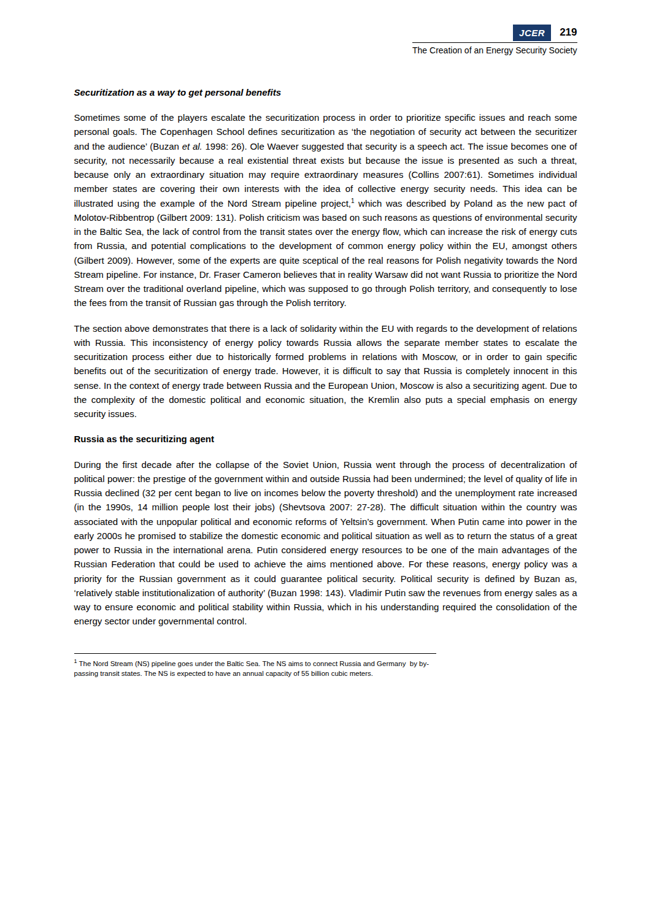JCER 219
The Creation of an Energy Security Society
Securitization as a way to get personal benefits
Sometimes some of the players escalate the securitization process in order to prioritize specific issues and reach some personal goals. The Copenhagen School defines securitization as ‘the negotiation of security act between the securitizer and the audience’ (Buzan et al. 1998: 26). Ole Waever suggested that security is a speech act. The issue becomes one of security, not necessarily because a real existential threat exists but because the issue is presented as such a threat, because only an extraordinary situation may require extraordinary measures (Collins 2007:61). Sometimes individual member states are covering their own interests with the idea of collective energy security needs. This idea can be illustrated using the example of the Nord Stream pipeline project,1 which was described by Poland as the new pact of Molotov-Ribbentrop (Gilbert 2009: 131). Polish criticism was based on such reasons as questions of environmental security in the Baltic Sea, the lack of control from the transit states over the energy flow, which can increase the risk of energy cuts from Russia, and potential complications to the development of common energy policy within the EU, amongst others (Gilbert 2009). However, some of the experts are quite sceptical of the real reasons for Polish negativity towards the Nord Stream pipeline. For instance, Dr. Fraser Cameron believes that in reality Warsaw did not want Russia to prioritize the Nord Stream over the traditional overland pipeline, which was supposed to go through Polish territory, and consequently to lose the fees from the transit of Russian gas through the Polish territory.
The section above demonstrates that there is a lack of solidarity within the EU with regards to the development of relations with Russia. This inconsistency of energy policy towards Russia allows the separate member states to escalate the securitization process either due to historically formed problems in relations with Moscow, or in order to gain specific benefits out of the securitization of energy trade. However, it is difficult to say that Russia is completely innocent in this sense. In the context of energy trade between Russia and the European Union, Moscow is also a securitizing agent. Due to the complexity of the domestic political and economic situation, the Kremlin also puts a special emphasis on energy security issues.
Russia as the securitizing agent
During the first decade after the collapse of the Soviet Union, Russia went through the process of decentralization of political power: the prestige of the government within and outside Russia had been undermined; the level of quality of life in Russia declined (32 per cent began to live on incomes below the poverty threshold) and the unemployment rate increased (in the 1990s, 14 million people lost their jobs) (Shevtsova 2007: 27-28). The difficult situation within the country was associated with the unpopular political and economic reforms of Yeltsin’s government. When Putin came into power in the early 2000s he promised to stabilize the domestic economic and political situation as well as to return the status of a great power to Russia in the international arena. Putin considered energy resources to be one of the main advantages of the Russian Federation that could be used to achieve the aims mentioned above. For these reasons, energy policy was a priority for the Russian government as it could guarantee political security. Political security is defined by Buzan as, ‘relatively stable institutionalization of authority’ (Buzan 1998: 143). Vladimir Putin saw the revenues from energy sales as a way to ensure economic and political stability within Russia, which in his understanding required the consolidation of the energy sector under governmental control.
1 The Nord Stream (NS) pipeline goes under the Baltic Sea. The NS aims to connect Russia and Germany by by-passing transit states. The NS is expected to have an annual capacity of 55 billion cubic meters.